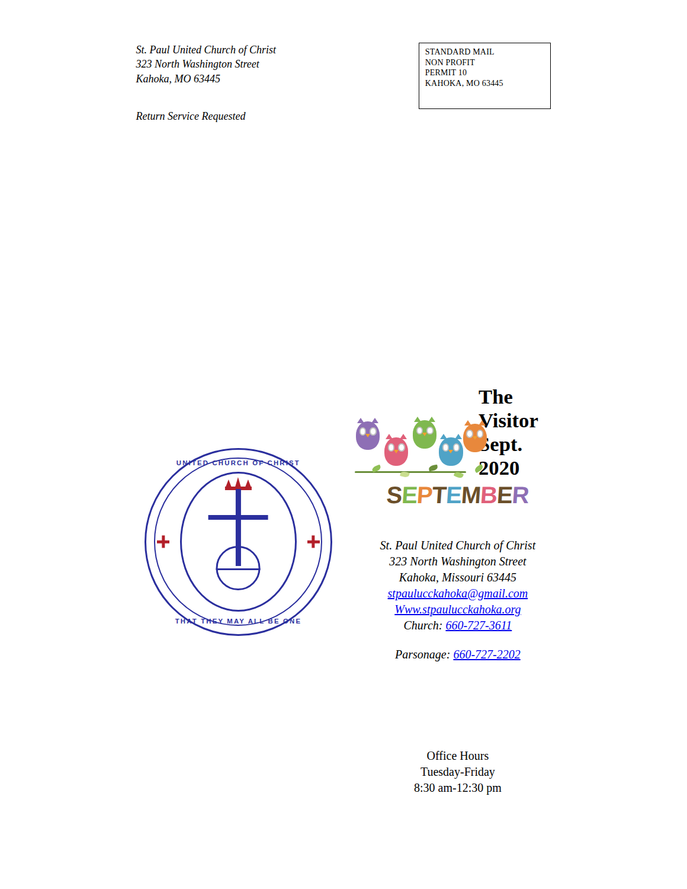St. Paul United Church of Christ
323 North Washington Street
Kahoka, MO 63445
Return Service Requested
STANDARD MAIL
NON PROFIT
PERMIT 10
KAHOKA, MO 63445
UNITED CHURCH OF CHRIST
THAT THEY MAY ALL BE ONE
The Visitor
Sept. 2020
SEPTEMBER
St. Paul United Church of Christ
323 North Washington Street
Kahoka, Missouri 63445
stpaulucckahoka@gmail.com
Www.stpaulucckahoka.org
Church: 660-727-3611
Parsonage: 660-727-2202
Office Hours
Tuesday-Friday
8:30 am-12:30 pm